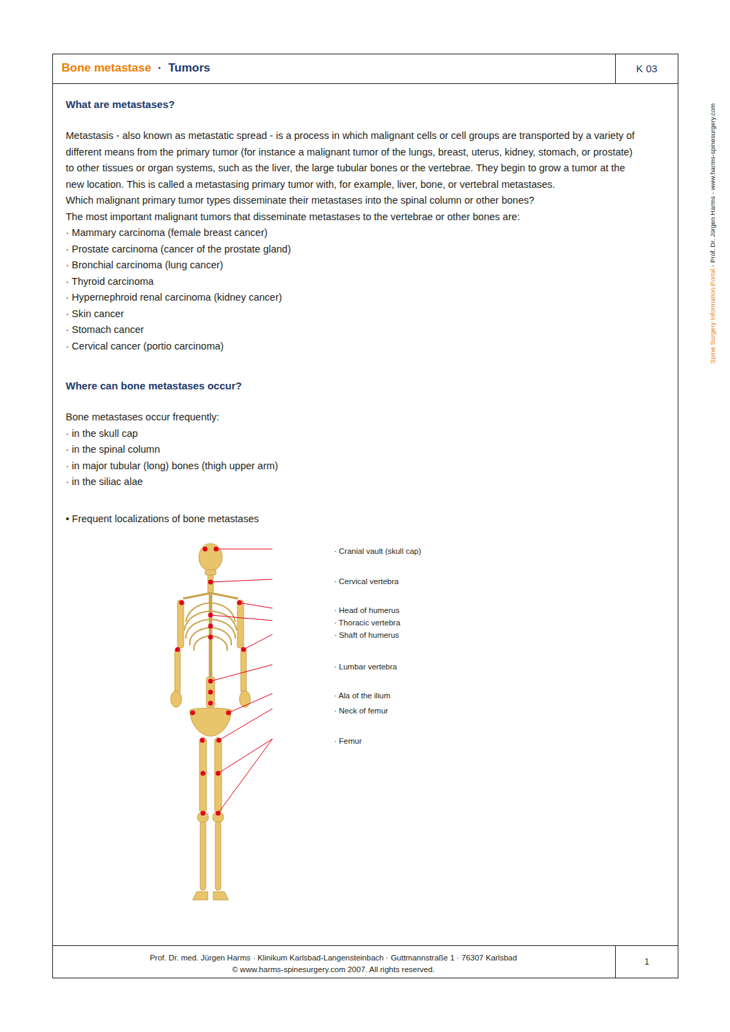Bone metastase · Tumors
K 03
Spine Surgery Information Portal - Prof. Dr. Jürgen Harms - www.harms-spinesurgery.com
What are metastases?
Metastasis - also known as metastatic spread - is a process in which malignant cells or cell groups are transported by a variety of different means from the primary tumor (for instance a malignant tumor of the lungs, breast, uterus, kidney, stomach, or prostate) to other tissues or organ systems, such as the liver, the large tubular bones or the vertebrae. They begin to grow a tumor at the new location. This is called a metastasing primary tumor with, for example, liver, bone, or vertebral metastases.
Which malignant primary tumor types disseminate their metastases into the spinal column or other bones?
The most important malignant tumors that disseminate metastases to the vertebrae or other bones are:
Mammary carcinoma (female breast cancer)
Prostate carcinoma (cancer of the prostate gland)
Bronchial carcinoma (lung cancer)
Thyroid carcinoma
Hypernephroid renal carcinoma (kidney cancer)
Skin cancer
Stomach cancer
Cervical cancer (portio carcinoma)
Where can bone metastases occur?
Bone metastases occur frequently:
in the skull cap
in the spinal column
in major tubular (long) bones (thigh upper arm)
in the siliac alae
Frequent localizations of bone metastases
· Cranial vault (skull cap) · Cervical vertebra · Head of humerus · Thoracic vertebra · Shaft of humerus · Lumbar vertebra · Ala of the ilium · Neck of femur · Femur
Prof. Dr. med. Jürgen Harms · Klinikum Karlsbad-Langensteinbach · Guttmannstraße 1 · 76307 Karlsbad
© www.harms-spinesurgery.com 2007. All rights reserved.
1